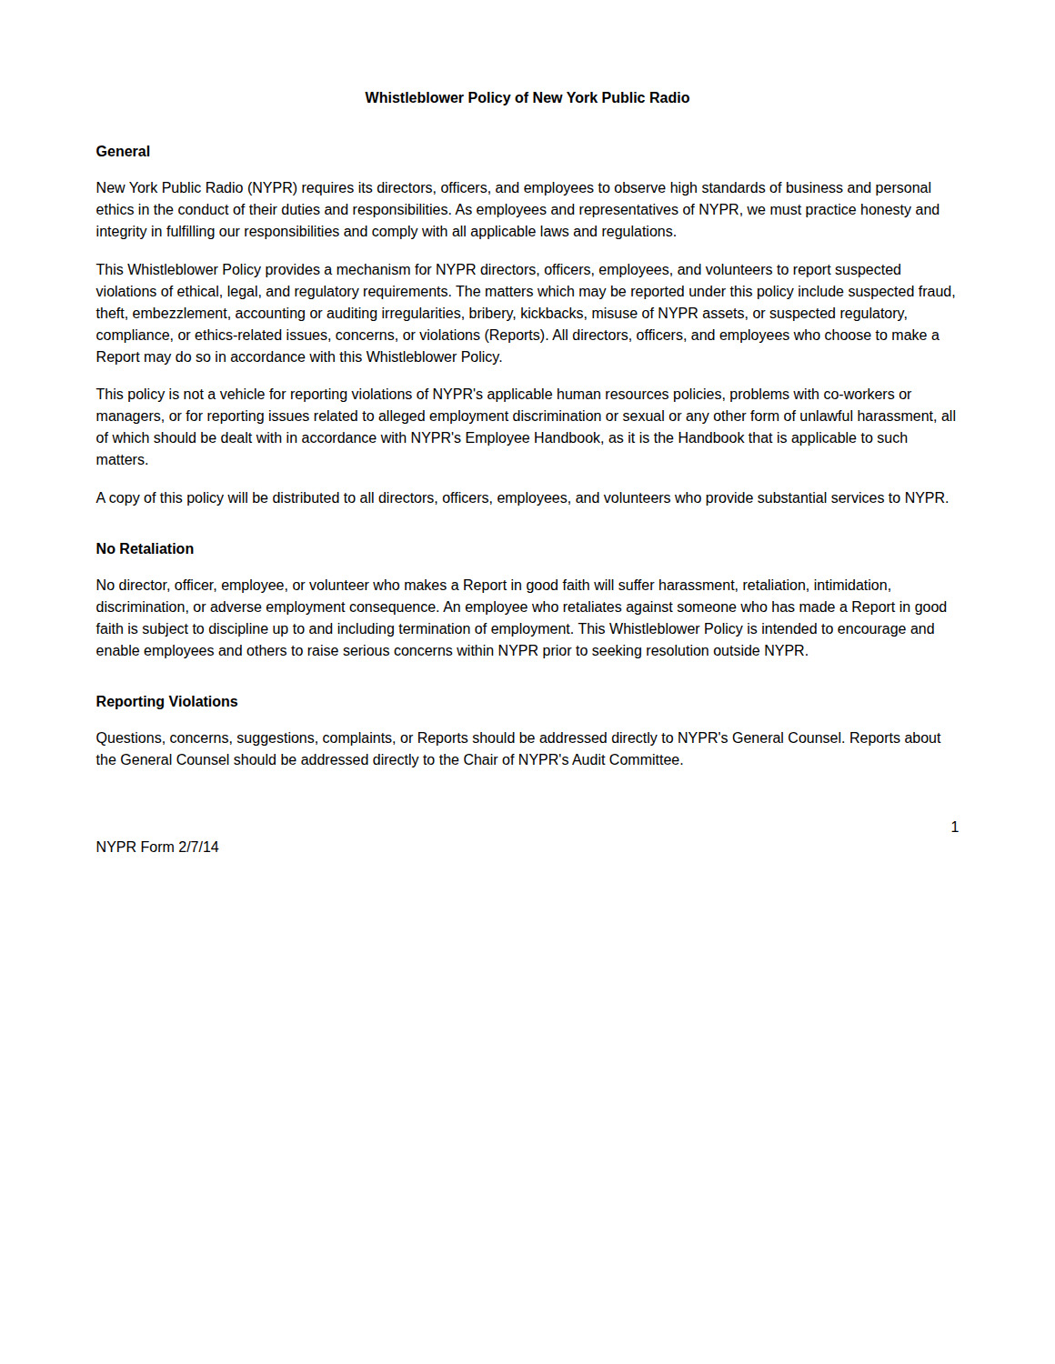Whistleblower Policy of New York Public Radio
General
New York Public Radio (NYPR) requires its directors, officers, and employees to observe high standards of business and personal ethics in the conduct of their duties and responsibilities. As employees and representatives of NYPR, we must practice honesty and integrity in fulfilling our responsibilities and comply with all applicable laws and regulations.
This Whistleblower Policy provides a mechanism for NYPR directors, officers, employees, and volunteers to report suspected violations of ethical, legal, and regulatory requirements. The matters which may be reported under this policy include suspected fraud, theft, embezzlement, accounting or auditing irregularities, bribery, kickbacks, misuse of NYPR assets, or suspected regulatory, compliance, or ethics-related issues, concerns, or violations (Reports). All directors, officers, and employees who choose to make a Report may do so in accordance with this Whistleblower Policy.
This policy is not a vehicle for reporting violations of NYPR's applicable human resources policies, problems with co-workers or managers, or for reporting issues related to alleged employment discrimination or sexual or any other form of unlawful harassment, all of which should be dealt with in accordance with NYPR's Employee Handbook, as it is the Handbook that is applicable to such matters.
A copy of this policy will be distributed to all directors, officers, employees, and volunteers who provide substantial services to NYPR.
No Retaliation
No director, officer, employee, or volunteer who makes a Report in good faith will suffer harassment, retaliation, intimidation, discrimination, or adverse employment consequence. An employee who retaliates against someone who has made a Report in good faith is subject to discipline up to and including termination of employment. This Whistleblower Policy is intended to encourage and enable employees and others to raise serious concerns within NYPR prior to seeking resolution outside NYPR.
Reporting Violations
Questions, concerns, suggestions, complaints, or Reports should be addressed directly to NYPR's General Counsel. Reports about the General Counsel should be addressed directly to the Chair of NYPR's Audit Committee.
NYPR Form 2/7/14 1